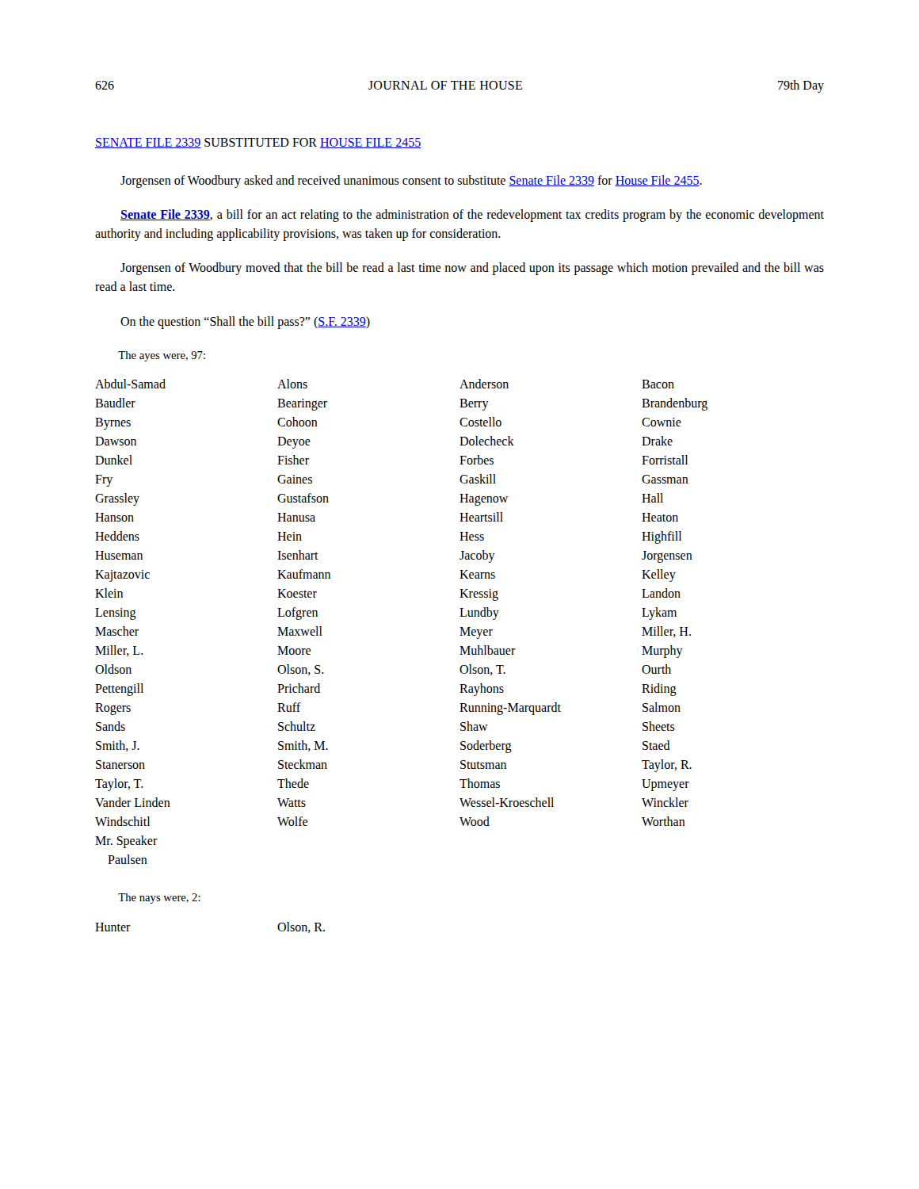626 JOURNAL OF THE HOUSE 79th Day
SENATE FILE 2339 SUBSTITUTED FOR HOUSE FILE 2455
Jorgensen of Woodbury asked and received unanimous consent to substitute Senate File 2339 for House File 2455.
Senate File 2339, a bill for an act relating to the administration of the redevelopment tax credits program by the economic development authority and including applicability provisions, was taken up for consideration.
Jorgensen of Woodbury moved that the bill be read a last time now and placed upon its passage which motion prevailed and the bill was read a last time.
On the question “Shall the bill pass?” (S.F. 2339)
The ayes were, 97:
| Abdul-Samad | Alons | Anderson | Bacon |
| Baudler | Bearinger | Berry | Brandenburg |
| Byrnes | Cohoon | Costello | Cownie |
| Dawson | Deyoe | Dolecheck | Drake |
| Dunkel | Fisher | Forbes | Forristall |
| Fry | Gaines | Gaskill | Gassman |
| Grassley | Gustafson | Hagenow | Hall |
| Hanson | Hanusa | Heartsill | Heaton |
| Heddens | Hein | Hess | Highfill |
| Huseman | Isenhart | Jacoby | Jorgensen |
| Kajtazovic | Kaufmann | Kearns | Kelley |
| Klein | Koester | Kressig | Landon |
| Lensing | Lofgren | Lundby | Lykam |
| Mascher | Maxwell | Meyer | Miller, H. |
| Miller, L. | Moore | Muhlbauer | Murphy |
| Oldson | Olson, S. | Olson, T. | Ourth |
| Pettengill | Prichard | Rayhons | Riding |
| Rogers | Ruff | Running-Marquardt | Salmon |
| Sands | Schultz | Shaw | Sheets |
| Smith, J. | Smith, M. | Soderberg | Staed |
| Stanerson | Steckman | Stutsman | Taylor, R. |
| Taylor, T. | Thede | Thomas | Upmeyer |
| Vander Linden | Watts | Wessel-Kroeschell | Winckler |
| Windschitl | Wolfe | Wood | Worthan |
| Mr. Speaker Paulsen | | | |
The nays were, 2:
| Hunter | Olson, R. | | |